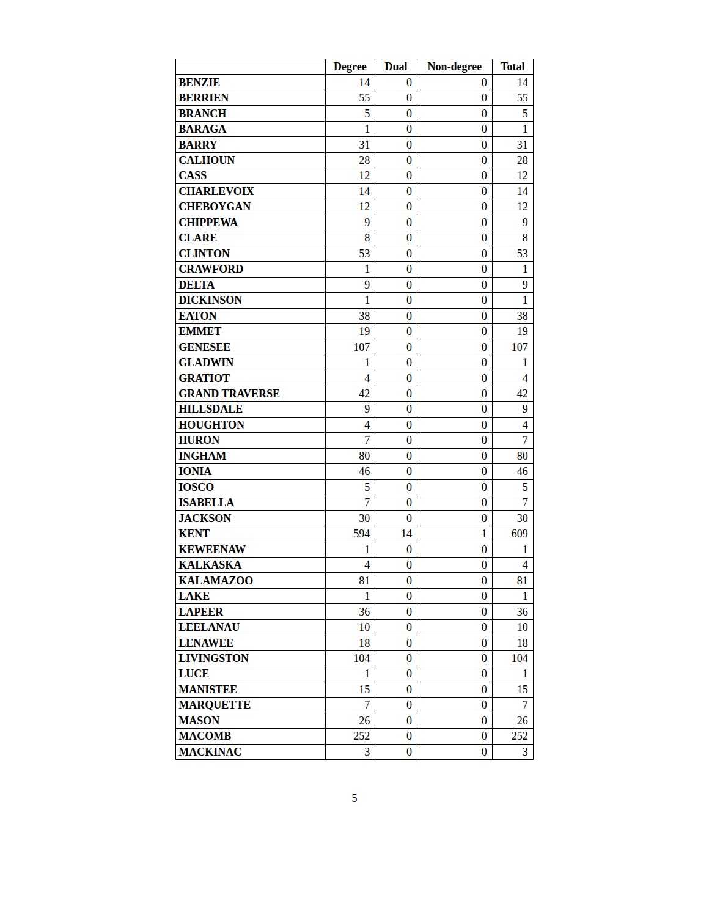| | Degree | Dual | Non-degree | Total |
| --- | --- | --- | --- | --- |
| BENZIE | 14 | 0 | 0 | 14 |
| BERRIEN | 55 | 0 | 0 | 55 |
| BRANCH | 5 | 0 | 0 | 5 |
| BARAGA | 1 | 0 | 0 | 1 |
| BARRY | 31 | 0 | 0 | 31 |
| CALHOUN | 28 | 0 | 0 | 28 |
| CASS | 12 | 0 | 0 | 12 |
| CHARLEVOIX | 14 | 0 | 0 | 14 |
| CHEBOYGAN | 12 | 0 | 0 | 12 |
| CHIPPEWA | 9 | 0 | 0 | 9 |
| CLARE | 8 | 0 | 0 | 8 |
| CLINTON | 53 | 0 | 0 | 53 |
| CRAWFORD | 1 | 0 | 0 | 1 |
| DELTA | 9 | 0 | 0 | 9 |
| DICKINSON | 1 | 0 | 0 | 1 |
| EATON | 38 | 0 | 0 | 38 |
| EMMET | 19 | 0 | 0 | 19 |
| GENESEE | 107 | 0 | 0 | 107 |
| GLADWIN | 1 | 0 | 0 | 1 |
| GRATIOT | 4 | 0 | 0 | 4 |
| GRAND TRAVERSE | 42 | 0 | 0 | 42 |
| HILLSDALE | 9 | 0 | 0 | 9 |
| HOUGHTON | 4 | 0 | 0 | 4 |
| HURON | 7 | 0 | 0 | 7 |
| INGHAM | 80 | 0 | 0 | 80 |
| IONIA | 46 | 0 | 0 | 46 |
| IOSCO | 5 | 0 | 0 | 5 |
| ISABELLA | 7 | 0 | 0 | 7 |
| JACKSON | 30 | 0 | 0 | 30 |
| KENT | 594 | 14 | 1 | 609 |
| KEWEENAW | 1 | 0 | 0 | 1 |
| KALKASKA | 4 | 0 | 0 | 4 |
| KALAMAZOO | 81 | 0 | 0 | 81 |
| LAKE | 1 | 0 | 0 | 1 |
| LAPEER | 36 | 0 | 0 | 36 |
| LEELANAU | 10 | 0 | 0 | 10 |
| LENAWEE | 18 | 0 | 0 | 18 |
| LIVINGSTON | 104 | 0 | 0 | 104 |
| LUCE | 1 | 0 | 0 | 1 |
| MANISTEE | 15 | 0 | 0 | 15 |
| MARQUETTE | 7 | 0 | 0 | 7 |
| MASON | 26 | 0 | 0 | 26 |
| MACOMB | 252 | 0 | 0 | 252 |
| MACKINAC | 3 | 0 | 0 | 3 |
5